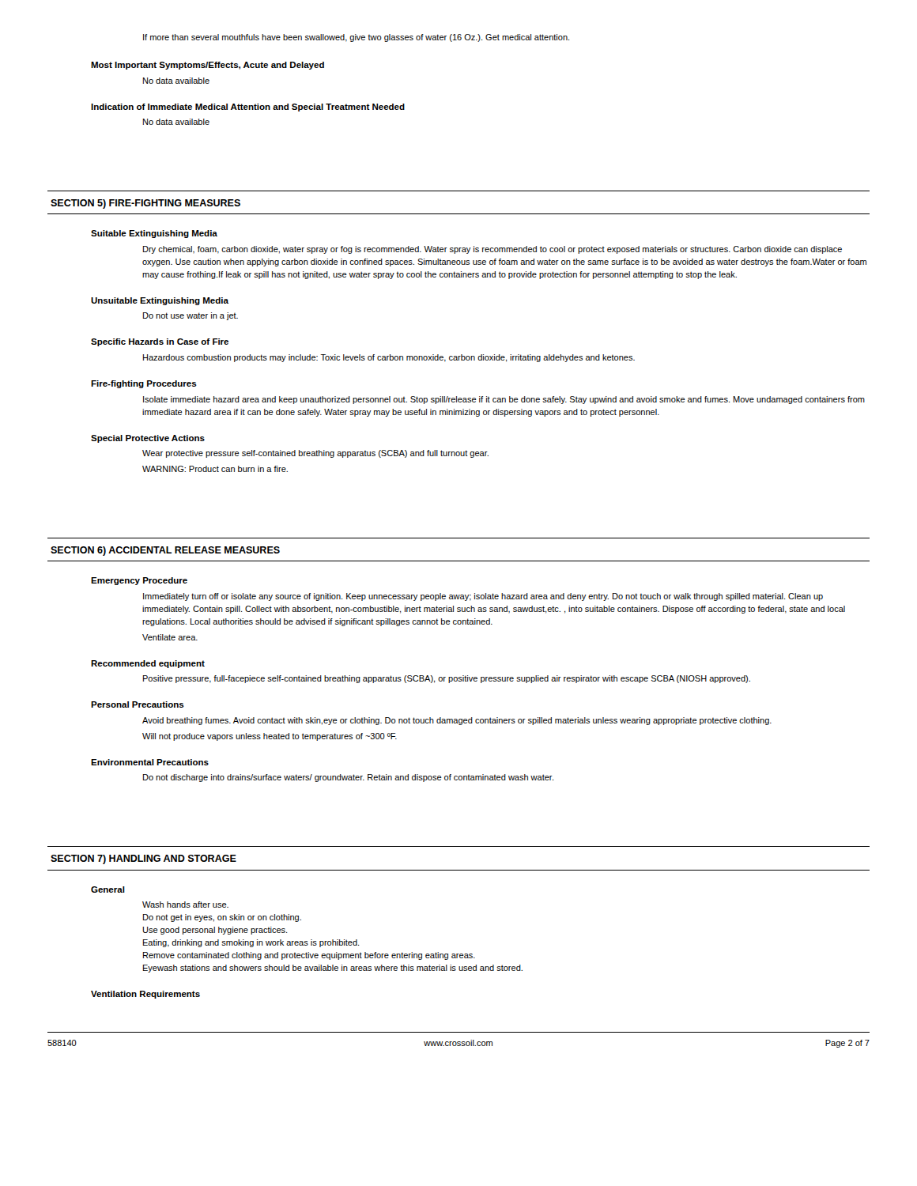If more than several mouthfuls have been swallowed, give two glasses of water (16 Oz.). Get medical attention.
Most Important Symptoms/Effects, Acute and Delayed
No data available
Indication of Immediate Medical Attention and Special Treatment Needed
No data available
SECTION 5) FIRE-FIGHTING MEASURES
Suitable Extinguishing Media
Dry chemical, foam, carbon dioxide, water spray or fog is recommended. Water spray is recommended to cool or protect exposed materials or structures. Carbon dioxide can displace oxygen. Use caution when applying carbon dioxide in confined spaces. Simultaneous use of foam and water on the same surface is to be avoided as water destroys the foam.Water or foam may cause frothing.If leak or spill has not ignited, use water spray to cool the containers and to provide protection for personnel attempting to stop the leak.
Unsuitable Extinguishing Media
Do not use water in a jet.
Specific Hazards in Case of Fire
Hazardous combustion products may include: Toxic levels of carbon monoxide, carbon dioxide, irritating aldehydes and ketones.
Fire-fighting Procedures
Isolate immediate hazard area and keep unauthorized personnel out. Stop spill/release if it can be done safely. Stay upwind and avoid smoke and fumes. Move undamaged containers from immediate hazard area if it can be done safely. Water spray may be useful in minimizing or dispersing vapors and to protect personnel.
Special Protective Actions
Wear protective pressure self-contained breathing apparatus (SCBA) and full turnout gear.
WARNING: Product can burn in a fire.
SECTION 6) ACCIDENTAL RELEASE MEASURES
Emergency Procedure
Immediately turn off or isolate any source of ignition. Keep unnecessary people away; isolate hazard area and deny entry. Do not touch or walk through spilled material. Clean up immediately. Contain spill. Collect with absorbent, non-combustible, inert material such as sand, sawdust,etc. , into suitable containers. Dispose off according to federal, state and local regulations. Local authorities should be advised if significant spillages cannot be contained.
Ventilate area.
Recommended equipment
Positive pressure, full-facepiece self-contained breathing apparatus (SCBA), or positive pressure supplied air respirator with escape SCBA (NIOSH approved).
Personal Precautions
Avoid breathing fumes. Avoid contact with skin,eye or clothing. Do not touch damaged containers or spilled materials unless wearing appropriate protective clothing.
Will not produce vapors unless heated to temperatures of ~300 ºF.
Environmental Precautions
Do not discharge into drains/surface waters/ groundwater. Retain and dispose of contaminated wash water.
SECTION 7) HANDLING AND STORAGE
General
Wash hands after use.
Do not get in eyes, on skin or on clothing.
Use good personal hygiene practices.
Eating, drinking and smoking in work areas is prohibited.
Remove contaminated clothing and protective equipment before entering eating areas.
Eyewash stations and showers should be available in areas where this material is used and stored.
Ventilation Requirements
588140
www.crossoil.com
Page 2 of 7